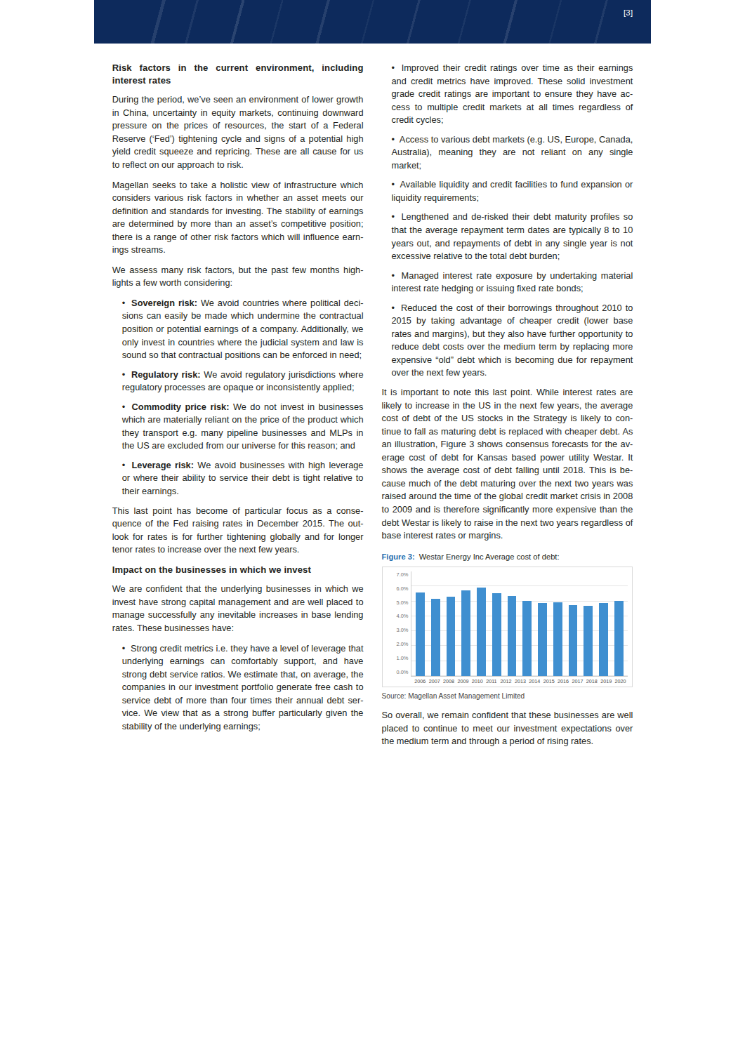[3]
Risk factors in the current environment, including interest rates
During the period, we’ve seen an environment of lower growth in China, uncertainty in equity markets, continuing downward pressure on the prices of resources, the start of a Federal Reserve (‘Fed’) tightening cycle and signs of a potential high yield credit squeeze and repricing. These are all cause for us to reflect on our approach to risk.
Magellan seeks to take a holistic view of infrastructure which considers various risk factors in whether an asset meets our definition and standards for investing. The stability of earnings are determined by more than an asset’s competitive position; there is a range of other risk factors which will influence earnings streams.
We assess many risk factors, but the past few months highlights a few worth considering:
• Sovereign risk: We avoid countries where political decisions can easily be made which undermine the contractual position or potential earnings of a company. Additionally, we only invest in countries where the judicial system and law is sound so that contractual positions can be enforced in need;
• Regulatory risk: We avoid regulatory jurisdictions where regulatory processes are opaque or inconsistently applied;
• Commodity price risk: We do not invest in businesses which are materially reliant on the price of the product which they transport e.g. many pipeline businesses and MLPs in the US are excluded from our universe for this reason; and
• Leverage risk: We avoid businesses with high leverage or where their ability to service their debt is tight relative to their earnings.
This last point has become of particular focus as a consequence of the Fed raising rates in December 2015. The outlook for rates is for further tightening globally and for longer tenor rates to increase over the next few years.
Impact on the businesses in which we invest
We are confident that the underlying businesses in which we invest have strong capital management and are well placed to manage successfully any inevitable increases in base lending rates. These businesses have:
• Strong credit metrics i.e. they have a level of leverage that underlying earnings can comfortably support, and have strong debt service ratios. We estimate that, on average, the companies in our investment portfolio generate free cash to service debt of more than four times their annual debt service. We view that as a strong buffer particularly given the stability of the underlying earnings;
• Improved their credit ratings over time as their earnings and credit metrics have improved. These solid investment grade credit ratings are important to ensure they have access to multiple credit markets at all times regardless of credit cycles;
• Access to various debt markets (e.g. US, Europe, Canada, Australia), meaning they are not reliant on any single market;
• Available liquidity and credit facilities to fund expansion or liquidity requirements;
• Lengthened and de-risked their debt maturity profiles so that the average repayment term dates are typically 8 to 10 years out, and repayments of debt in any single year is not excessive relative to the total debt burden;
• Managed interest rate exposure by undertaking material interest rate hedging or issuing fixed rate bonds;
• Reduced the cost of their borrowings throughout 2010 to 2015 by taking advantage of cheaper credit (lower base rates and margins), but they also have further opportunity to reduce debt costs over the medium term by replacing more expensive “old” debt which is becoming due for repayment over the next few years.
It is important to note this last point. While interest rates are likely to increase in the US in the next few years, the average cost of debt of the US stocks in the Strategy is likely to continue to fall as maturing debt is replaced with cheaper debt. As an illustration, Figure 3 shows consensus forecasts for the average cost of debt for Kansas based power utility Westar. It shows the average cost of debt falling until 2018. This is because much of the debt maturing over the next two years was raised around the time of the global credit market crisis in 2008 to 2009 and is therefore significantly more expensive than the debt Westar is likely to raise in the next two years regardless of base interest rates or margins.
Figure 3: Westar Energy Inc Average cost of debt:
7.0% 6.0% 5.0% 4.0% 3.0% 2.0% 1.0% 0.0%
200620072008200920102011201220132014201520162017201820192020
Source: Magellan Asset Management Limited
So overall, we remain confident that these businesses are well placed to continue to meet our investment expectations over the medium term and through a period of rising rates.